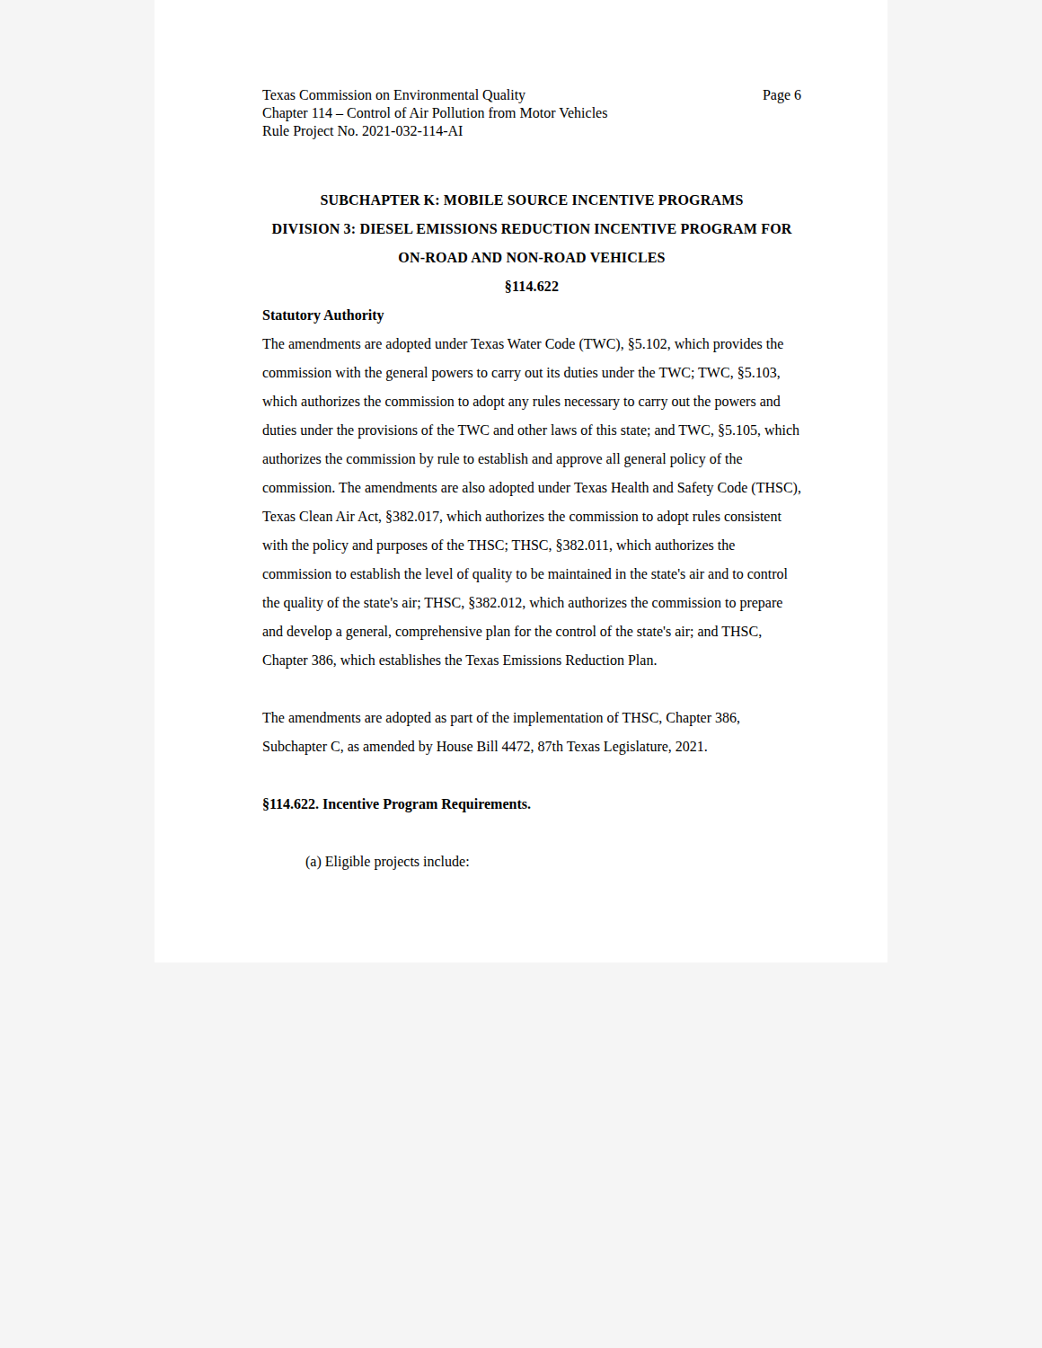Texas Commission on Environmental Quality
Chapter 114 – Control of Air Pollution from Motor Vehicles
Rule Project No. 2021-032-114-AI
Page 6
Subchapter K: Mobile Source Incentive Programs
Division 3: Diesel Emissions Reduction Incentive Program for On-Road and Non-Road Vehicles
§114.622
Statutory Authority
The amendments are adopted under Texas Water Code (TWC), §5.102, which provides the commission with the general powers to carry out its duties under the TWC; TWC, §5.103, which authorizes the commission to adopt any rules necessary to carry out the powers and duties under the provisions of the TWC and other laws of this state; and TWC, §5.105, which authorizes the commission by rule to establish and approve all general policy of the commission. The amendments are also adopted under Texas Health and Safety Code (THSC), Texas Clean Air Act, §382.017, which authorizes the commission to adopt rules consistent with the policy and purposes of the THSC; THSC, §382.011, which authorizes the commission to establish the level of quality to be maintained in the state's air and to control the quality of the state's air; THSC, §382.012, which authorizes the commission to prepare and develop a general, comprehensive plan for the control of the state's air; and THSC, Chapter 386, which establishes the Texas Emissions Reduction Plan.
The amendments are adopted as part of the implementation of THSC, Chapter 386, Subchapter C, as amended by House Bill 4472, 87th Texas Legislature, 2021.
§114.622. Incentive Program Requirements.
(a) Eligible projects include: